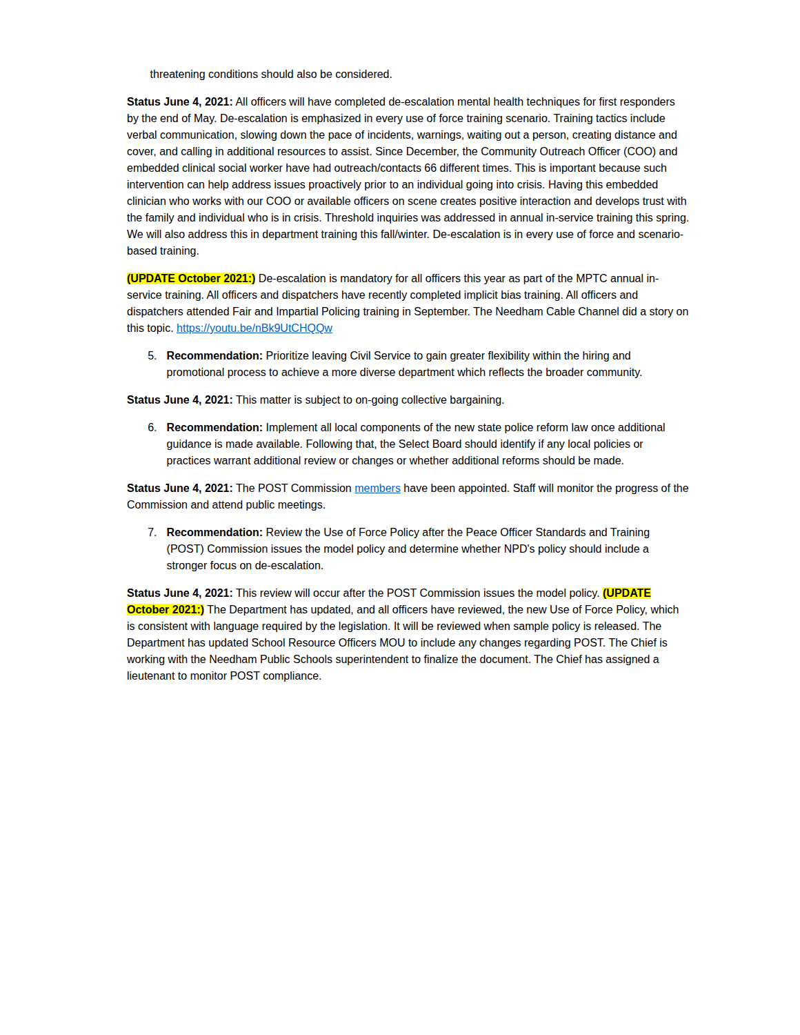threatening conditions should also be considered.
Status June 4, 2021: All officers will have completed de-escalation mental health techniques for first responders by the end of May. De-escalation is emphasized in every use of force training scenario. Training tactics include verbal communication, slowing down the pace of incidents, warnings, waiting out a person, creating distance and cover, and calling in additional resources to assist. Since December, the Community Outreach Officer (COO) and embedded clinical social worker have had outreach/contacts 66 different times. This is important because such intervention can help address issues proactively prior to an individual going into crisis. Having this embedded clinician who works with our COO or available officers on scene creates positive interaction and develops trust with the family and individual who is in crisis. Threshold inquiries was addressed in annual in-service training this spring. We will also address this in department training this fall/winter. De-escalation is in every use of force and scenario-based training.
(UPDATE October 2021:) De-escalation is mandatory for all officers this year as part of the MPTC annual in-service training. All officers and dispatchers have recently completed implicit bias training. All officers and dispatchers attended Fair and Impartial Policing training in September. The Needham Cable Channel did a story on this topic. https://youtu.be/nBk9UtCHQQw
Recommendation: Prioritize leaving Civil Service to gain greater flexibility within the hiring and promotional process to achieve a more diverse department which reflects the broader community.
Status June 4, 2021: This matter is subject to on-going collective bargaining.
Recommendation: Implement all local components of the new state police reform law once additional guidance is made available. Following that, the Select Board should identify if any local policies or practices warrant additional review or changes or whether additional reforms should be made.
Status June 4, 2021: The POST Commission members have been appointed. Staff will monitor the progress of the Commission and attend public meetings.
Recommendation: Review the Use of Force Policy after the Peace Officer Standards and Training (POST) Commission issues the model policy and determine whether NPD's policy should include a stronger focus on de-escalation.
Status June 4, 2021: This review will occur after the POST Commission issues the model policy. (UPDATE October 2021:) The Department has updated, and all officers have reviewed, the new Use of Force Policy, which is consistent with language required by the legislation. It will be reviewed when sample policy is released. The Department has updated School Resource Officers MOU to include any changes regarding POST. The Chief is working with the Needham Public Schools superintendent to finalize the document. The Chief has assigned a lieutenant to monitor POST compliance.